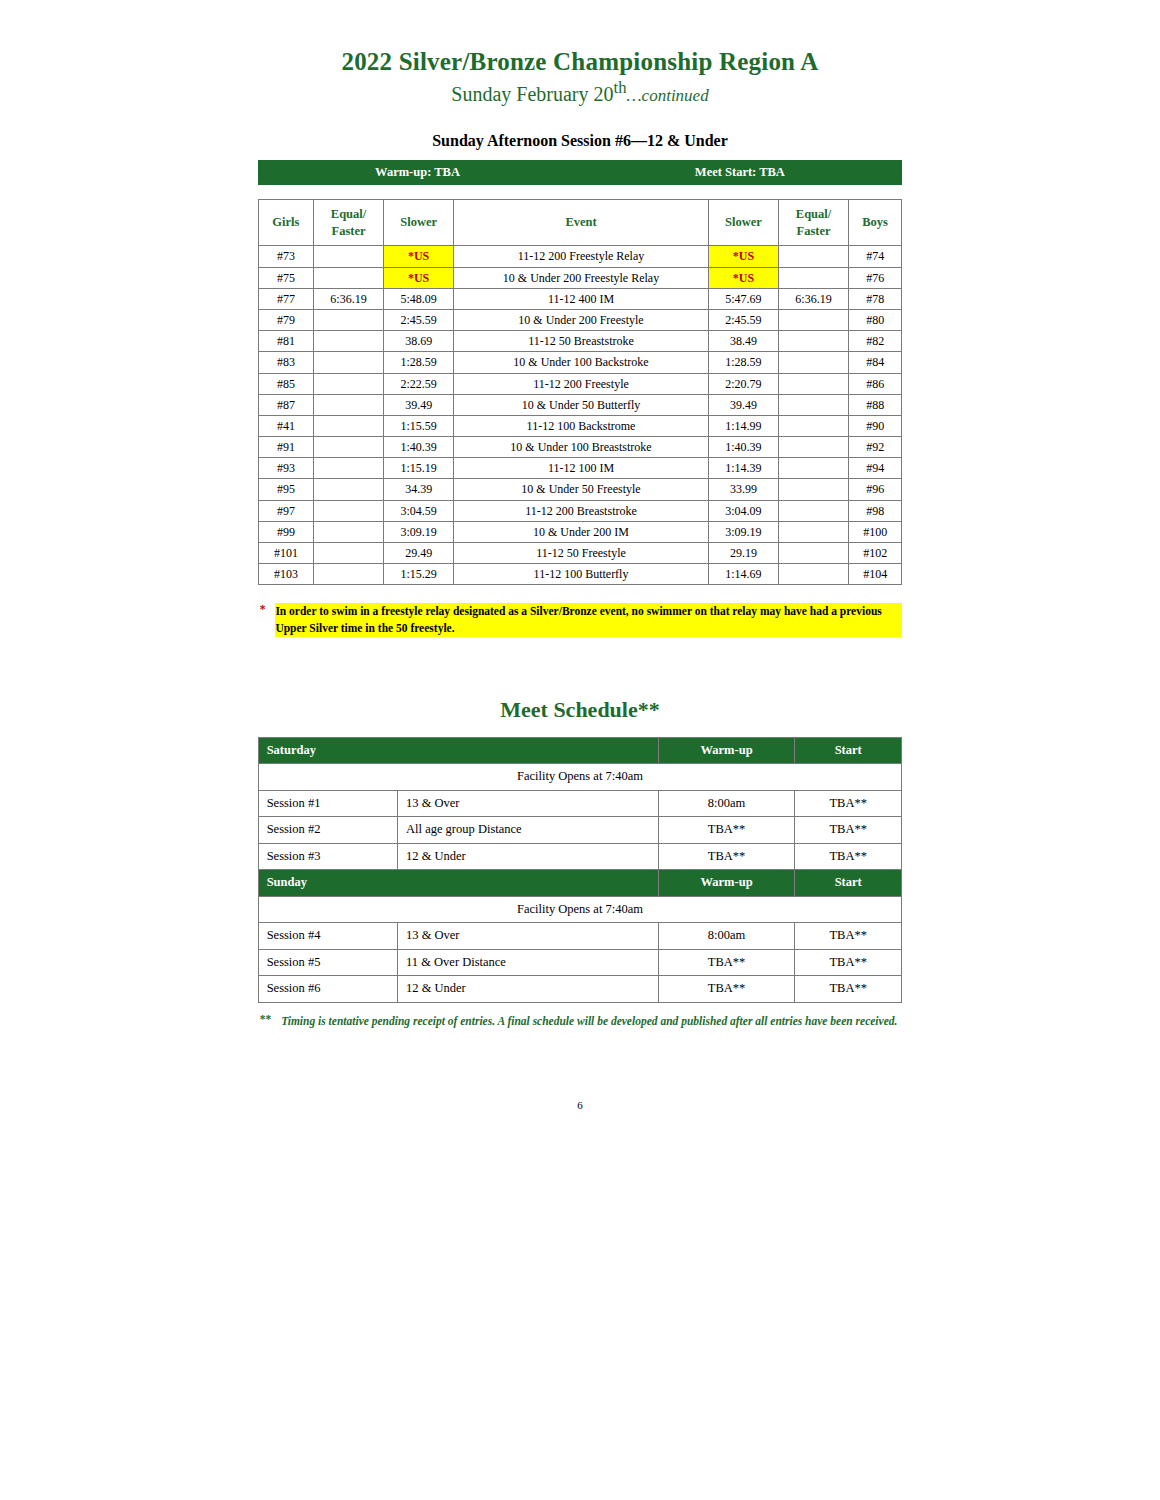2022 Silver/Bronze Championship Region A
Sunday February 20th…continued
Sunday Afternoon Session #6—12 & Under
Warm-up: TBA Meet Start: TBA
| Girls | Equal/ Faster | Slower | Event | Slower | Equal/ Faster | Boys |
| --- | --- | --- | --- | --- | --- | --- |
| #73 | | *US | 11-12 200 Freestyle Relay | *US | | #74 |
| #75 | | *US | 10 & Under 200 Freestyle Relay | *US | | #76 |
| #77 | 6:36.19 | 5:48.09 | 11-12 400 IM | 5:47.69 | 6:36.19 | #78 |
| #79 | | 2:45.59 | 10 & Under 200 Freestyle | 2:45.59 | | #80 |
| #81 | | 38.69 | 11-12 50 Breaststroke | 38.49 | | #82 |
| #83 | | 1:28.59 | 10 & Under 100 Backstroke | 1:28.59 | | #84 |
| #85 | | 2:22.59 | 11-12 200 Freestyle | 2:20.79 | | #86 |
| #87 | | 39.49 | 10 & Under 50 Butterfly | 39.49 | | #88 |
| #41 | | 1:15.59 | 11-12 100 Backstrome | 1:14.99 | | #90 |
| #91 | | 1:40.39 | 10 & Under 100 Breaststroke | 1:40.39 | | #92 |
| #93 | | 1:15.19 | 11-12 100 IM | 1:14.39 | | #94 |
| #95 | | 34.39 | 10 & Under 50 Freestyle | 33.99 | | #96 |
| #97 | | 3:04.59 | 11-12 200 Breaststroke | 3:04.09 | | #98 |
| #99 | | 3:09.19 | 10 & Under 200 IM | 3:09.19 | | #100 |
| #101 | | 29.49 | 11-12 50 Freestyle | 29.19 | | #102 |
| #103 | | 1:15.29 | 11-12 100 Butterfly | 1:14.69 | | #104 |
*
In order to swim in a freestyle relay designated as a Silver/Bronze event, no swimmer on that relay may have had a previous Upper Silver time in the 50 freestyle.
Meet Schedule**
| Saturday | Warm-up | Start |
| Facility Opens at 7:40am |
| Session #1 | 13 & Over | 8:00am | TBA** |
| Session #2 | All age group Distance | TBA** | TBA** |
| Session #3 | 12 & Under | TBA** | TBA** |
| Sunday | Warm-up | Start |
| Facility Opens at 7:40am |
| Session #4 | 13 & Over | 8:00am | TBA** |
| Session #5 | 11 & Over Distance | TBA** | TBA** |
| Session #6 | 12 & Under | TBA** | TBA** |
**
Timing is tentative pending receipt of entries. A final schedule will be developed and published after all entries have been received.
6